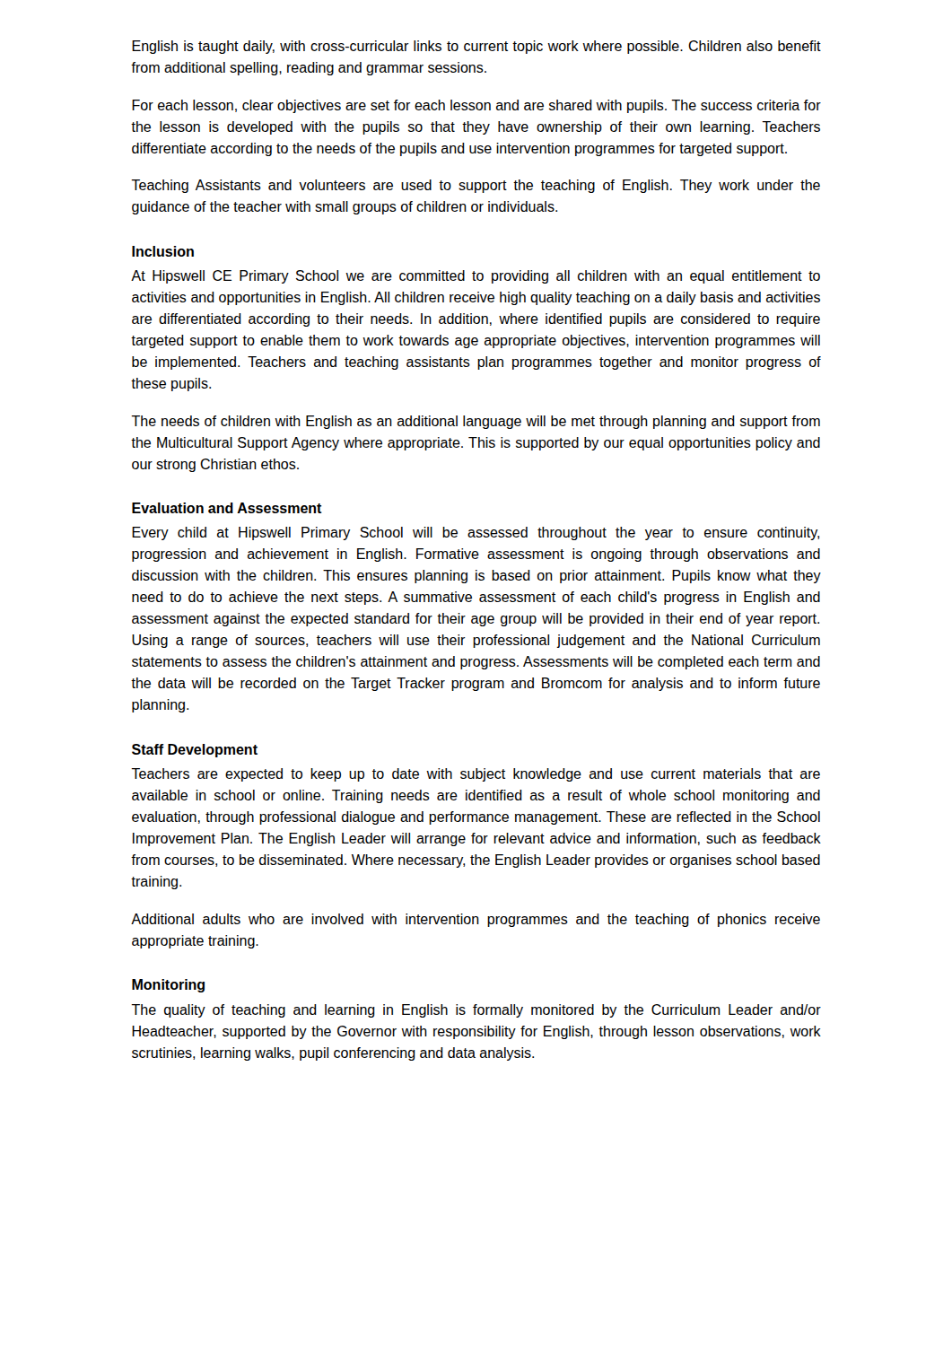English is taught daily, with cross-curricular links to current topic work where possible. Children also benefit from additional spelling, reading and grammar sessions.
For each lesson, clear objectives are set for each lesson and are shared with pupils. The success criteria for the lesson is developed with the pupils so that they have ownership of their own learning. Teachers differentiate according to the needs of the pupils and use intervention programmes for targeted support.
Teaching Assistants and volunteers are used to support the teaching of English. They work under the guidance of the teacher with small groups of children or individuals.
Inclusion
At Hipswell CE Primary School we are committed to providing all children with an equal entitlement to activities and opportunities in English. All children receive high quality teaching on a daily basis and activities are differentiated according to their needs. In addition, where identified pupils are considered to require targeted support to enable them to work towards age appropriate objectives, intervention programmes will be implemented. Teachers and teaching assistants plan programmes together and monitor progress of these pupils.
The needs of children with English as an additional language will be met through planning and support from the Multicultural Support Agency where appropriate. This is supported by our equal opportunities policy and our strong Christian ethos.
Evaluation and Assessment
Every child at Hipswell Primary School will be assessed throughout the year to ensure continuity, progression and achievement in English. Formative assessment is ongoing through observations and discussion with the children. This ensures planning is based on prior attainment. Pupils know what they need to do to achieve the next steps. A summative assessment of each child's progress in English and assessment against the expected standard for their age group will be provided in their end of year report. Using a range of sources, teachers will use their professional judgement and the National Curriculum statements to assess the children's attainment and progress. Assessments will be completed each term and the data will be recorded on the Target Tracker program and Bromcom for analysis and to inform future planning.
Staff Development
Teachers are expected to keep up to date with subject knowledge and use current materials that are available in school or online. Training needs are identified as a result of whole school monitoring and evaluation, through professional dialogue and performance management. These are reflected in the School Improvement Plan. The English Leader will arrange for relevant advice and information, such as feedback from courses, to be disseminated. Where necessary, the English Leader provides or organises school based training.
Additional adults who are involved with intervention programmes and the teaching of phonics receive appropriate training.
Monitoring
The quality of teaching and learning in English is formally monitored by the Curriculum Leader and/or Headteacher, supported by the Governor with responsibility for English, through lesson observations, work scrutinies, learning walks, pupil conferencing and data analysis.